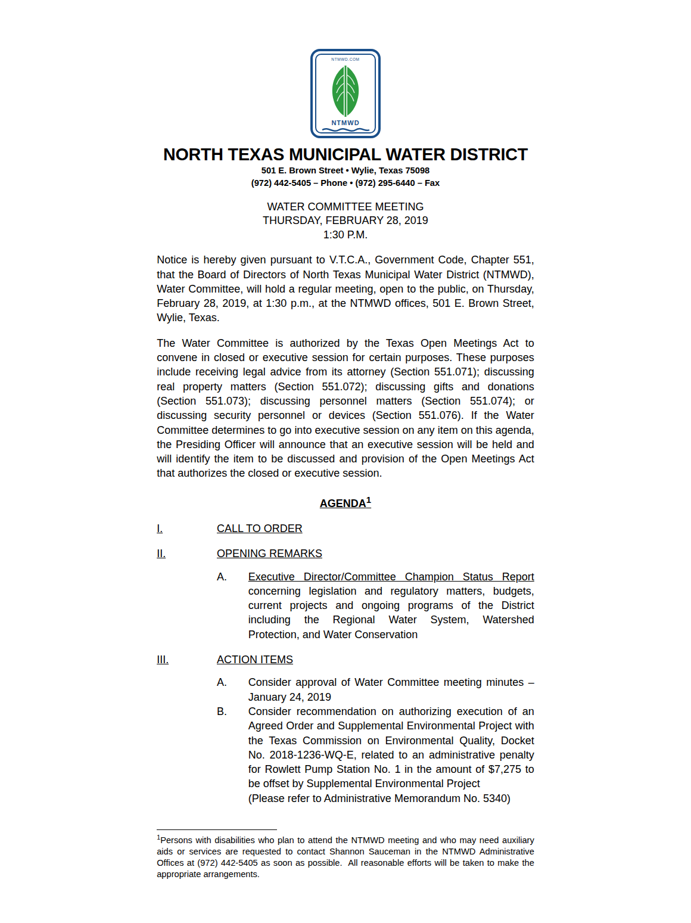NTMWD NTMWD.COM
NORTH TEXAS MUNICIPAL WATER DISTRICT
501 E. Brown Street • Wylie, Texas 75098
(972) 442-5405 – Phone • (972) 295-6440 – Fax
WATER COMMITTEE MEETING
THURSDAY, FEBRUARY 28, 2019
1:30 P.M.
Notice is hereby given pursuant to V.T.C.A., Government Code, Chapter 551, that the Board of Directors of North Texas Municipal Water District (NTMWD), Water Committee, will hold a regular meeting, open to the public, on Thursday, February 28, 2019, at 1:30 p.m., at the NTMWD offices, 501 E. Brown Street, Wylie, Texas.
The Water Committee is authorized by the Texas Open Meetings Act to convene in closed or executive session for certain purposes. These purposes include receiving legal advice from its attorney (Section 551.071); discussing real property matters (Section 551.072); discussing gifts and donations (Section 551.073); discussing personnel matters (Section 551.074); or discussing security personnel or devices (Section 551.076). If the Water Committee determines to go into executive session on any item on this agenda, the Presiding Officer will announce that an executive session will be held and will identify the item to be discussed and provision of the Open Meetings Act that authorizes the closed or executive session.
AGENDA1
I.
CALL TO ORDER
II.
OPENING REMARKS
A.
Executive Director/Committee Champion Status Report concerning legislation and regulatory matters, budgets, current projects and ongoing programs of the District including the Regional Water System, Watershed Protection, and Water Conservation
III.
ACTION ITEMS
A.
Consider approval of Water Committee meeting minutes – January 24, 2019
B.
Consider recommendation on authorizing execution of an Agreed Order and Supplemental Environmental Project with the Texas Commission on Environmental Quality, Docket No. 2018-1236-WQ-E, related to an administrative penalty for Rowlett Pump Station No. 1 in the amount of $7,275 to be offset by Supplemental Environmental Project
(Please refer to Administrative Memorandum No. 5340)
1Persons with disabilities who plan to attend the NTMWD meeting and who may need auxiliary aids or services are requested to contact Shannon Sauceman in the NTMWD Administrative Offices at (972) 442-5405 as soon as possible. All reasonable efforts will be taken to make the appropriate arrangements.